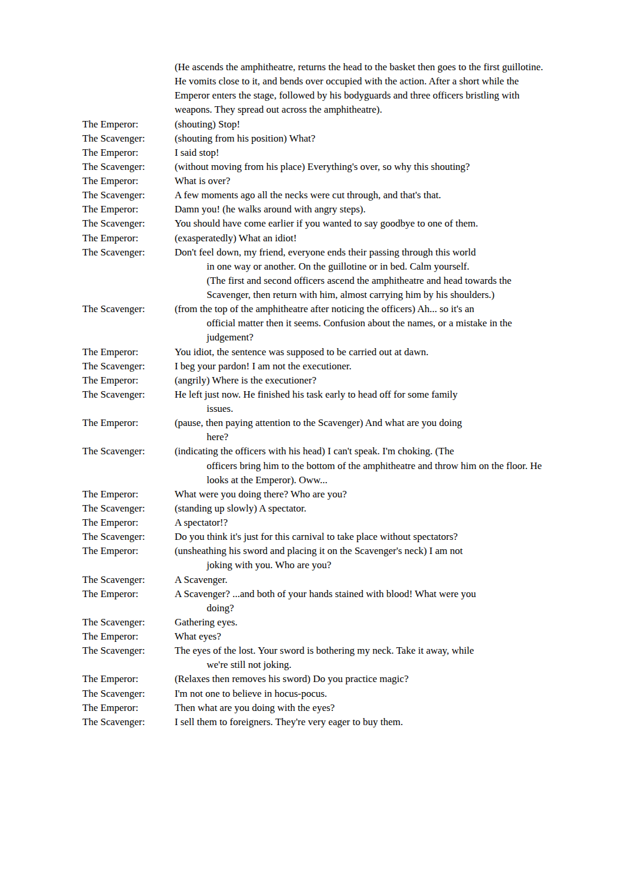(He ascends the amphitheatre, returns the head to the basket then goes to the first guillotine. He vomits close to it, and bends over occupied with the action. After a short while the Emperor enters the stage, followed by his bodyguards and three officers bristling with weapons. They spread out across the amphitheatre).
The Emperor:(shouting) Stop!
The Scavenger:(shouting from his position) What?
The Emperor: I said stop!
The Scavenger:(without moving from his place) Everything's over, so why this shouting?
The Emperor: What is over?
The Scavenger: A few moments ago all the necks were cut through, and that's that.
The Emperor: Damn you! (he walks around with angry steps).
The Scavenger: You should have come earlier if you wanted to say goodbye to one of them.
The Emperor:(exasperatedly) What an idiot!
The Scavenger: Don't feel down, my friend, everyone ends their passing through this world
in one way or another. On the guillotine or in bed. Calm yourself.
(The first and second officers ascend the amphitheatre and head towards the Scavenger, then return with him, almost carrying him by his shoulders.)
The Scavenger:(from the top of the amphitheatre after noticing the officers) Ah... so it's an
official matter then it seems. Confusion about the names, or a mistake in the judgement?
The Emperor: You idiot, the sentence was supposed to be carried out at dawn.
The Scavenger: I beg your pardon! I am not the executioner.
The Emperor:(angrily) Where is the executioner?
The Scavenger: He left just now. He finished his task early to head off for some family
issues.
The Emperor:(pause, then paying attention to the Scavenger) And what are you doing
here?
The Scavenger:(indicating the officers with his head) I can't speak. I'm choking. (The
officers bring him to the bottom of the amphitheatre and throw him on the floor. He looks at the Emperor). Oww...
The Emperor: What were you doing there? Who are you?
The Scavenger:(standing up slowly) A spectator.
The Emperor: A spectator!?
The Scavenger: Do you think it's just for this carnival to take place without spectators?
The Emperor:(unsheathing his sword and placing it on the Scavenger's neck) I am not
joking with you. Who are you?
The Scavenger: A Scavenger.
The Emperor: A Scavenger? ...and both of your hands stained with blood! What were you
doing?
The Scavenger: Gathering eyes.
The Emperor: What eyes?
The Scavenger: The eyes of the lost. Your sword is bothering my neck. Take it away, while
we're still not joking.
The Emperor:(Relaxes then removes his sword) Do you practice magic?
The Scavenger: I'm not one to believe in hocus-pocus.
The Emperor: Then what are you doing with the eyes?
The Scavenger: I sell them to foreigners. They're very eager to buy them.